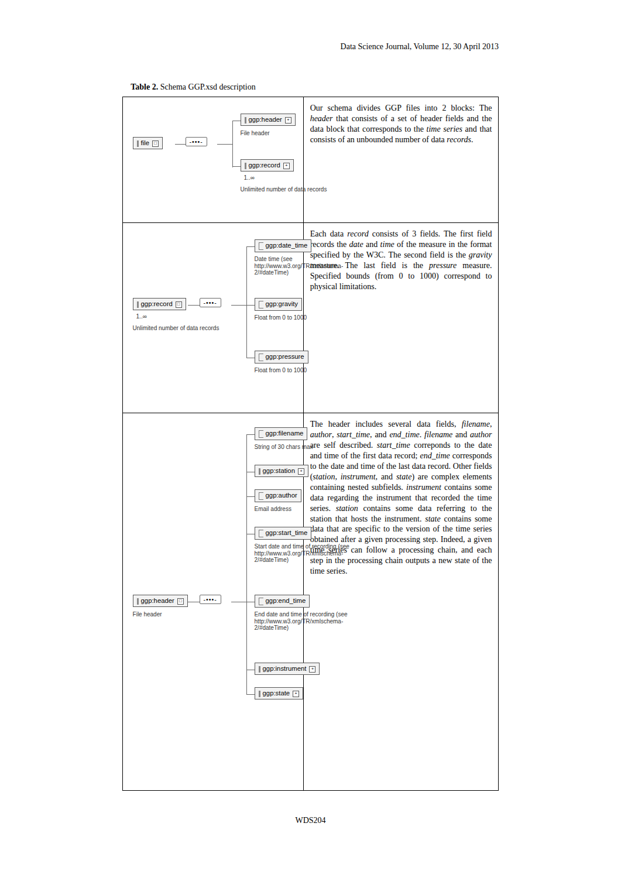Data Science Journal, Volume 12, 30 April 2013
Table 2. Schema GGP.xsd description
| file □ -•••- ggp:header + File header ggp:record + 1..∞ Unlimited number of data records | Our schema divides GGP files into 2 blocks: The header that consists of a set of header fields and the data block that corresponds to the time series and that consists of an unbounded number of data records . |
| ggp:record □ 1..∞ Unlimited number of data records -•••- ggp:date_time Date time (see http://www.w3.org/TR/xmlschema-2/#dateTime) ggp:gravity Float from 0 to 1000 ggp:pressure Float from 0 to 1000 | Each data record consists of 3 fields. The first field records the date and time of the measure in the format specified by the W3C. The second field is the gravity measure. The last field is the pressure measure. Specified bounds (from 0 to 1000) correspond to physical limitations. |
| ggp:header □ File header -•••- ggp:filename String of 30 chars max ggp:station + ggp:author Email address ggp:start_time Start date and time of recording (see http://www.w3.org/TR/xmlschema-2/#dateTime) ggp:end_time End date and time of recording (see http://www.w3.org/TR/xmlschema-2/#dateTime) ggp:instrument + ggp:state + | The header includes several data fields, filename , author , start_time, and end_time . filename and author are self described. start_time correponds to the date and time of the first data record; end_time corresponds to the date and time of the last data record. Other fields ( station, instrument, and state ) are complex elements containing nested subfields. instrument contains some data regarding the instrument that recorded the time series. station contains some data referring to the station that hosts the instrument. state contains some data that are specific to the version of the time series obtained after a given processing step. Indeed, a given time series can follow a processing chain, and each step in the processing chain outputs a new state of the time series. |
WDS204